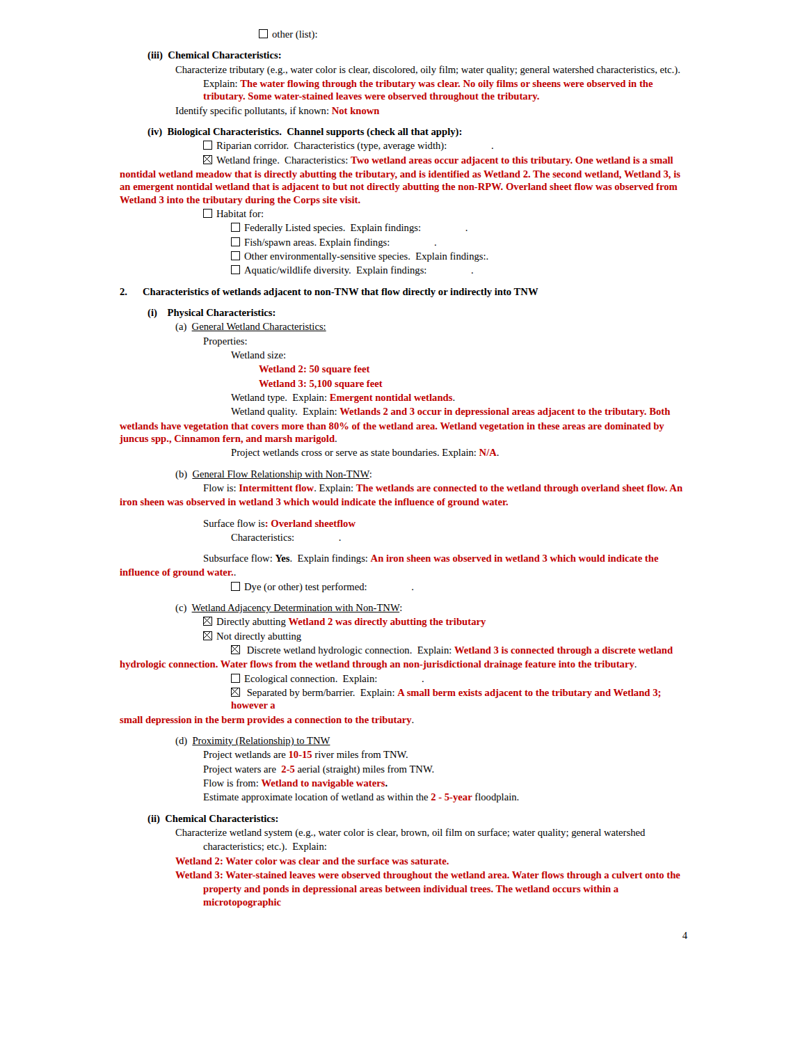other (list):
(iii) Chemical Characteristics:
Characterize tributary (e.g., water color is clear, discolored, oily film; water quality; general watershed characteristics, etc.).
Explain: The water flowing through the tributary was clear. No oily films or sheens were observed in the tributary. Some water-stained leaves were observed throughout the tributary.
Identify specific pollutants, if known: Not known
(iv) Biological Characteristics. Channel supports (check all that apply):
Riparian corridor. Characteristics (type, average width): .
Wetland fringe. Characteristics: Two wetland areas occur adjacent to this tributary. One wetland is a small
nontidal wetland meadow that is directly abutting the tributary, and is identified as Wetland 2. The second wetland, Wetland 3, is an emergent nontidal wetland that is adjacent to but not directly abutting the non-RPW. Overland sheet flow was observed from Wetland 3 into the tributary during the Corps site visit.
Habitat for:
Federally Listed species. Explain findings: .
Fish/spawn areas. Explain findings: .
Other environmentally-sensitive species. Explain findings:.
Aquatic/wildlife diversity. Explain findings: .
2. Characteristics of wetlands adjacent to non-TNW that flow directly or indirectly into TNW
(i) Physical Characteristics:
(a) General Wetland Characteristics:
Properties:
Wetland size:
Wetland 2: 50 square feet
Wetland 3: 5,100 square feet
Wetland type. Explain: Emergent nontidal wetlands.
Wetland quality. Explain: Wetlands 2 and 3 occur in depressional areas adjacent to the tributary. Both
wetlands have vegetation that covers more than 80% of the wetland area. Wetland vegetation in these areas are dominated by juncus spp., Cinnamon fern, and marsh marigold.
Project wetlands cross or serve as state boundaries. Explain: N/A.
(b) General Flow Relationship with Non-TNW:
Flow is: Intermittent flow. Explain: The wetlands are connected to the wetland through overland sheet flow. An
iron sheen was observed in wetland 3 which would indicate the influence of ground water.
Surface flow is: Overland sheetflow
Characteristics: .
Subsurface flow: Yes. Explain findings: An iron sheen was observed in wetland 3 which would indicate the
influence of ground water..
Dye (or other) test performed: .
(c) Wetland Adjacency Determination with Non-TNW:
Directly abutting Wetland 2 was directly abutting the tributary
Not directly abutting
Discrete wetland hydrologic connection. Explain: Wetland 3 is connected through a discrete wetland
hydrologic connection. Water flows from the wetland through an non-jurisdictional drainage feature into the tributary.
Ecological connection. Explain: .
Separated by berm/barrier. Explain: A small berm exists adjacent to the tributary and Wetland 3; however a
small depression in the berm provides a connection to the tributary.
(d) Proximity (Relationship) to TNW
Project wetlands are 10-15 river miles from TNW.
Project waters are 2-5 aerial (straight) miles from TNW.
Flow is from: Wetland to navigable waters.
Estimate approximate location of wetland as within the 2 - 5-year floodplain.
(ii) Chemical Characteristics:
Characterize wetland system (e.g., water color is clear, brown, oil film on surface; water quality; general watershed
characteristics; etc.). Explain:
Wetland 2: Water color was clear and the surface was saturate.
Wetland 3: Water-stained leaves were observed throughout the wetland area. Water flows through a culvert onto the
property and ponds in depressional areas between individual trees. The wetland occurs within a microtopographic
4